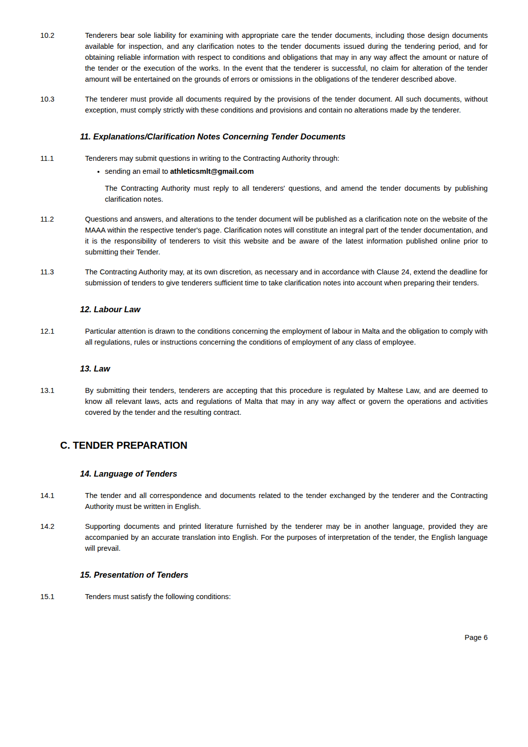10.2
Tenderers bear sole liability for examining with appropriate care the tender documents, including those design documents available for inspection, and any clarification notes to the tender documents issued during the tendering period, and for obtaining reliable information with respect to conditions and obligations that may in any way affect the amount or nature of the tender or the execution of the works. In the event that the tenderer is successful, no claim for alteration of the tender amount will be entertained on the grounds of errors or omissions in the obligations of the tenderer described above.
10.3
The tenderer must provide all documents required by the provisions of the tender document. All such documents, without exception, must comply strictly with these conditions and provisions and contain no alterations made by the tenderer.
11. Explanations/Clarification Notes Concerning Tender Documents
11.1
Tenderers may submit questions in writing to the Contracting Authority through:
sending an email to athleticsmlt@gmail.com
The Contracting Authority must reply to all tenderers' questions, and amend the tender documents by publishing clarification notes.
11.2
Questions and answers, and alterations to the tender document will be published as a clarification note on the website of the MAAA within the respective tender's page. Clarification notes will constitute an integral part of the tender documentation, and it is the responsibility of tenderers to visit this website and be aware of the latest information published online prior to submitting their Tender.
11.3
The Contracting Authority may, at its own discretion, as necessary and in accordance with Clause 24, extend the deadline for submission of tenders to give tenderers sufficient time to take clarification notes into account when preparing their tenders.
12. Labour Law
12.1
Particular attention is drawn to the conditions concerning the employment of labour in Malta and the obligation to comply with all regulations, rules or instructions concerning the conditions of employment of any class of employee.
13. Law
13.1
By submitting their tenders, tenderers are accepting that this procedure is regulated by Maltese Law, and are deemed to know all relevant laws, acts and regulations of Malta that may in any way affect or govern the operations and activities covered by the tender and the resulting contract.
C. TENDER PREPARATION
14. Language of Tenders
14.1
The tender and all correspondence and documents related to the tender exchanged by the tenderer and the Contracting Authority must be written in English.
14.2
Supporting documents and printed literature furnished by the tenderer may be in another language, provided they are accompanied by an accurate translation into English. For the purposes of interpretation of the tender, the English language will prevail.
15. Presentation of Tenders
15.1
Tenders must satisfy the following conditions:
Page 6